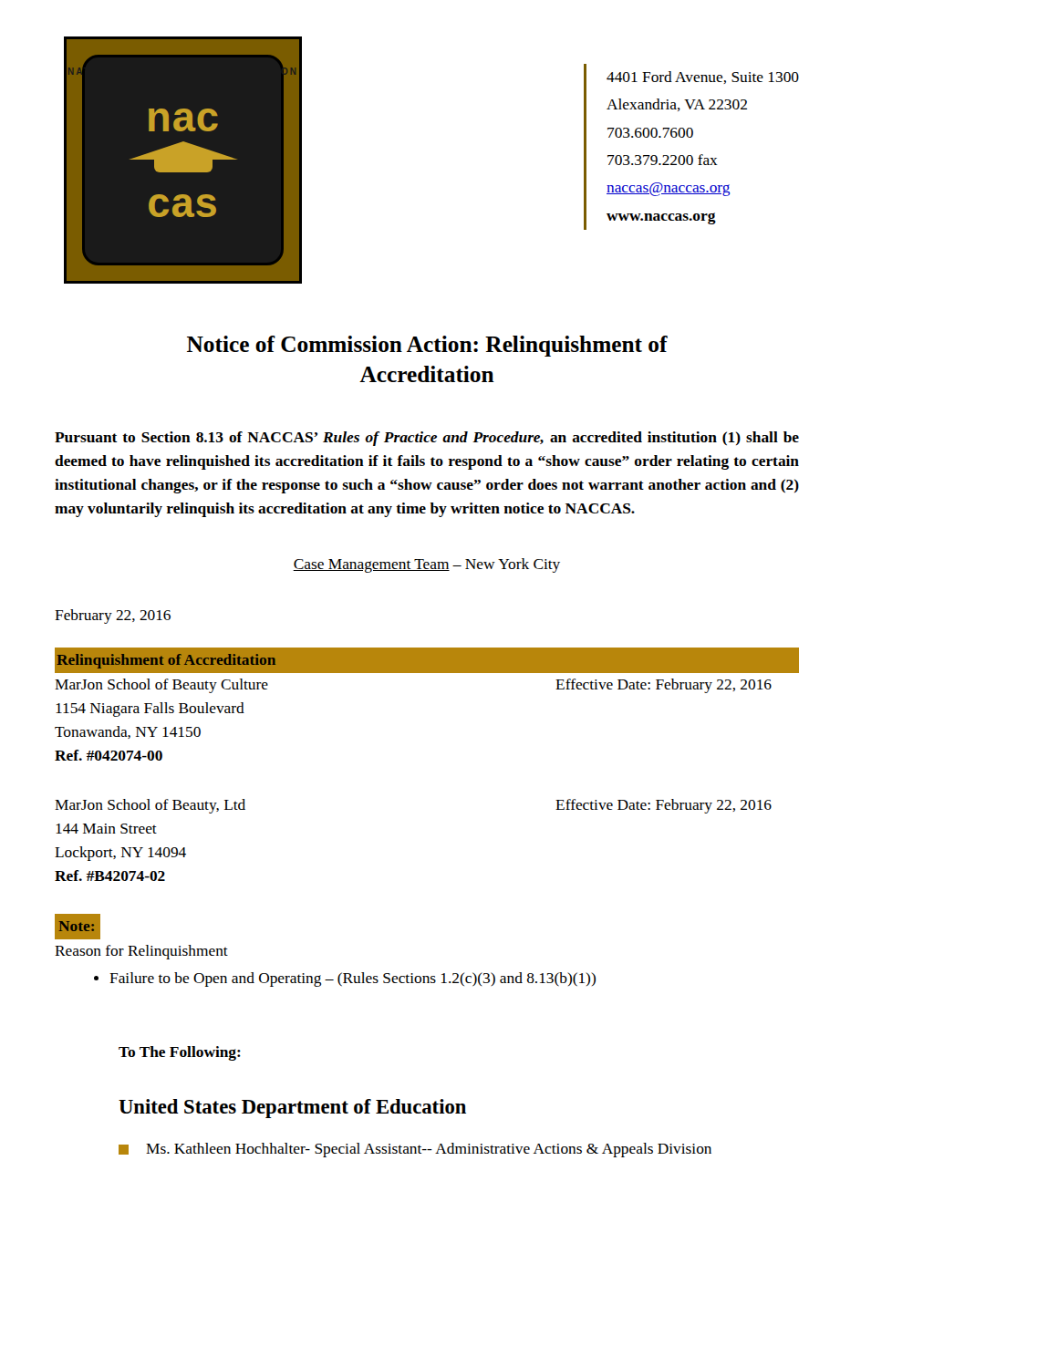NATIONAL ACCREDITING COMMISSION OF SCIENCES CAREER ARTS &
nac
cas
4401 Ford Avenue, Suite 1300
Alexandria, VA 22302
703.600.7600
703.379.2200 fax
naccas@naccas.org
www.naccas.org
Notice of Commission Action: Relinquishment of
Accreditation
Pursuant to Section 8.13 of NACCAS’ Rules of Practice and Procedure, an accredited institution (1) shall be deemed to have relinquished its accreditation if it fails to respond to a “show cause” order relating to certain institutional changes, or if the response to such a “show cause” order does not warrant another action and (2) may voluntarily relinquish its accreditation at any time by written notice to NACCAS.
Case Management Team – New York City
February 22, 2016
Relinquishment of Accreditation
MarJon School of Beauty Culture Effective Date: February 22, 2016
1154 Niagara Falls Boulevard
Tonawanda, NY 14150
Ref. #042074-00
MarJon School of Beauty, Ltd Effective Date: February 22, 2016
144 Main Street
Lockport, NY 14094
Ref. #B42074-02
Note:
Reason for Relinquishment
Failure to be Open and Operating – (Rules Sections 1.2(c)(3) and 8.13(b)(1))
To The Following:
United States Department of Education
Ms. Kathleen Hochhalter- Special Assistant-- Administrative Actions & Appeals Division